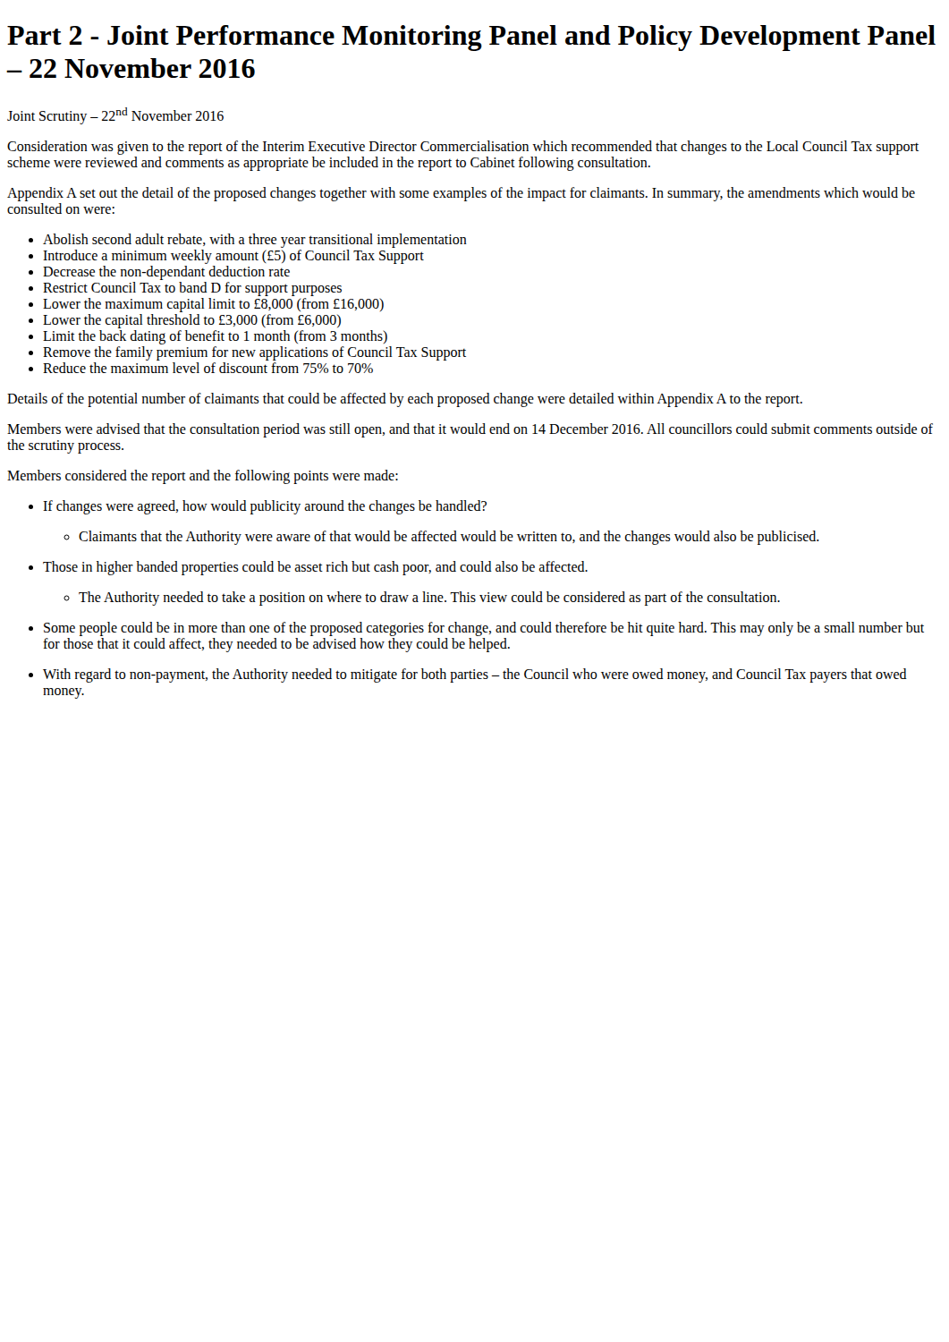Part 2 - Joint Performance Monitoring Panel and Policy Development Panel – 22 November 2016
Joint Scrutiny – 22nd November 2016
Consideration was given to the report of the Interim Executive Director Commercialisation which recommended that changes to the Local Council Tax support scheme were reviewed and comments as appropriate be included in the report to Cabinet following consultation.
Appendix A set out the detail of the proposed changes together with some examples of the impact for claimants. In summary, the amendments which would be consulted on were:
Abolish second adult rebate, with a three year transitional implementation
Introduce a minimum weekly amount (£5) of Council Tax Support
Decrease the non-dependant deduction rate
Restrict Council Tax to band D for support purposes
Lower the maximum capital limit to £8,000 (from £16,000)
Lower the capital threshold to £3,000 (from £6,000)
Limit the back dating of benefit to 1 month (from 3 months)
Remove the family premium for new applications of Council Tax Support
Reduce the maximum level of discount from 75% to 70%
Details of the potential number of claimants that could be affected by each proposed change were detailed within Appendix A to the report.
Members were advised that the consultation period was still open, and that it would end on 14 December 2016. All councillors could submit comments outside of the scrutiny process.
Members considered the report and the following points were made:
If changes were agreed, how would publicity around the changes be handled?
Claimants that the Authority were aware of that would be affected would be written to, and the changes would also be publicised.
Those in higher banded properties could be asset rich but cash poor, and could also be affected.
The Authority needed to take a position on where to draw a line. This view could be considered as part of the consultation.
Some people could be in more than one of the proposed categories for change, and could therefore be hit quite hard. This may only be a small number but for those that it could affect, they needed to be advised how they could be helped.
With regard to non-payment, the Authority needed to mitigate for both parties – the Council who were owed money, and Council Tax payers that owed money.